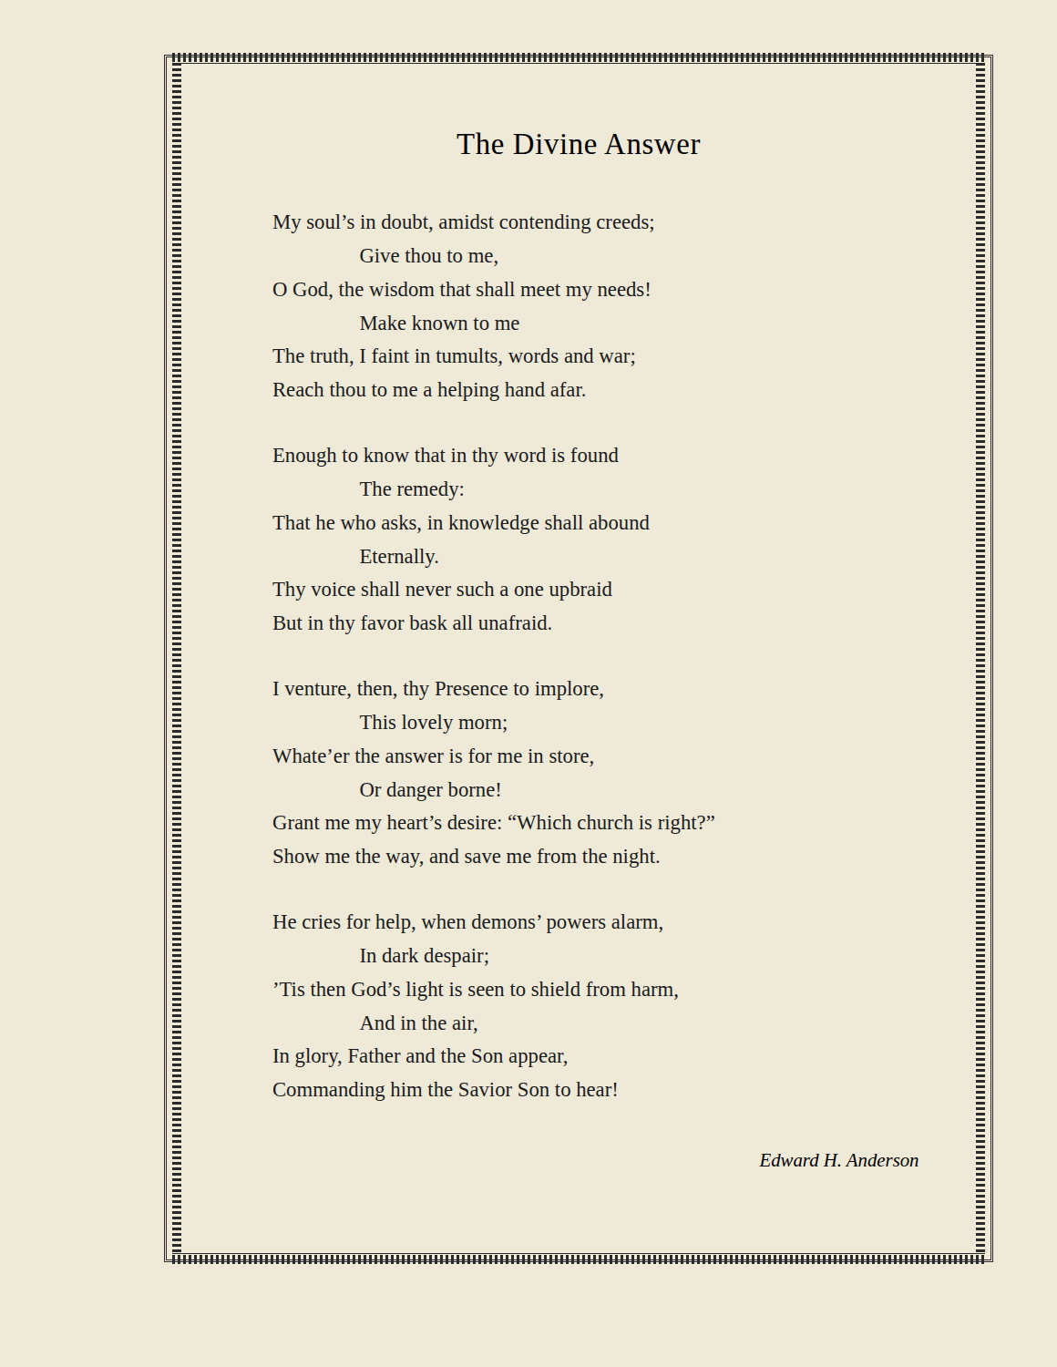The Divine Answer
My soul’s in doubt, amidst contending creeds;
Give thou to me, O God, the wisdom that shall meet my needs!
Make known to me The truth, I faint in tumults, words and war;
Reach thou to me a helping hand afar.
Enough to know that in thy word is found
The remedy: That he who asks, in knowledge shall abound
Eternally. Thy voice shall never such a one upbraid
But in thy favor bask all unafraid.
I venture, then, thy Presence to implore,
This lovely morn; Whate’er the answer is for me in store,
Or danger borne! Grant me my heart’s desire: “Which church is right?”
Show me the way, and save me from the night.
He cries for help, when demons’ powers alarm,
In dark despair; ’Tis then God’s light is seen to shield from harm,
And in the air, In glory, Father and the Son appear,
Commanding him the Savior Son to hear!
Edward H. Anderson